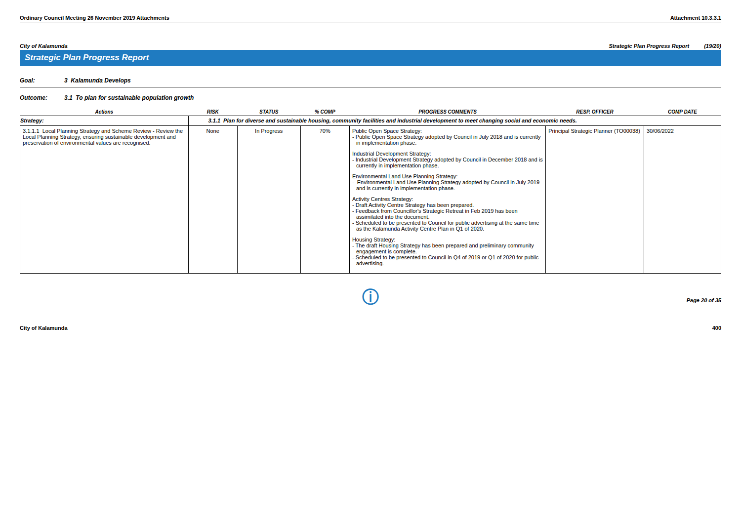Ordinary Council Meeting 26 November 2019 Attachments
Attachment 10.3.3.1
City of Kalamunda
Strategic Plan Progress Report(19/20)
Strategic Plan Progress Report
Goal: 3 Kalamunda Develops
Outcome: 3.1 To plan for sustainable population growth
| Actions | RISK | STATUS | % COMP | PROGRESS COMMENTS | RESP. OFFICER | COMP DATE |
| --- | --- | --- | --- | --- | --- | --- |
| Strategy: | 3.1.1 Plan for diverse and sustainable housing, community facilities and industrial development to meet changing social and economic needs. |
| 3.1.1.1 Local Planning Strategy and Scheme Review - Review the Local Planning Strategy, ensuring sustainable development and preservation of environmental values are recognised. | None | In Progress | 70% | Public Open Space Strategy: - Public Open Space Strategy adopted by Council in July 2018 and is currently in implementation phase. Industrial Development Strategy: - Industrial Development Strategy adopted by Council in December 2018 and is currently in implementation phase. Environmental Land Use Planning Strategy: - Environmental Land Use Planning Strategy adopted by Council in July 2019 and is currently in implementation phase. Activity Centres Strategy: - Draft Activity Centre Strategy has been prepared. - Feedback from Councillor's Strategic Retreat in Feb 2019 has been assimilated into the document. - Scheduled to be presented to Council for public advertising at the same time as the Kalamunda Activity Centre Plan in Q1 of 2020. Housing Strategy: - The draft Housing Strategy has been prepared and preliminary community engagement is complete. - Scheduled to be presented to Council in Q4 of 2019 or Q1 of 2020 for public advertising. | Principal Strategic Planner (TO00038) | 30/06/2022 |
ⓘ
Page 20 of 35
City of Kalamunda
400